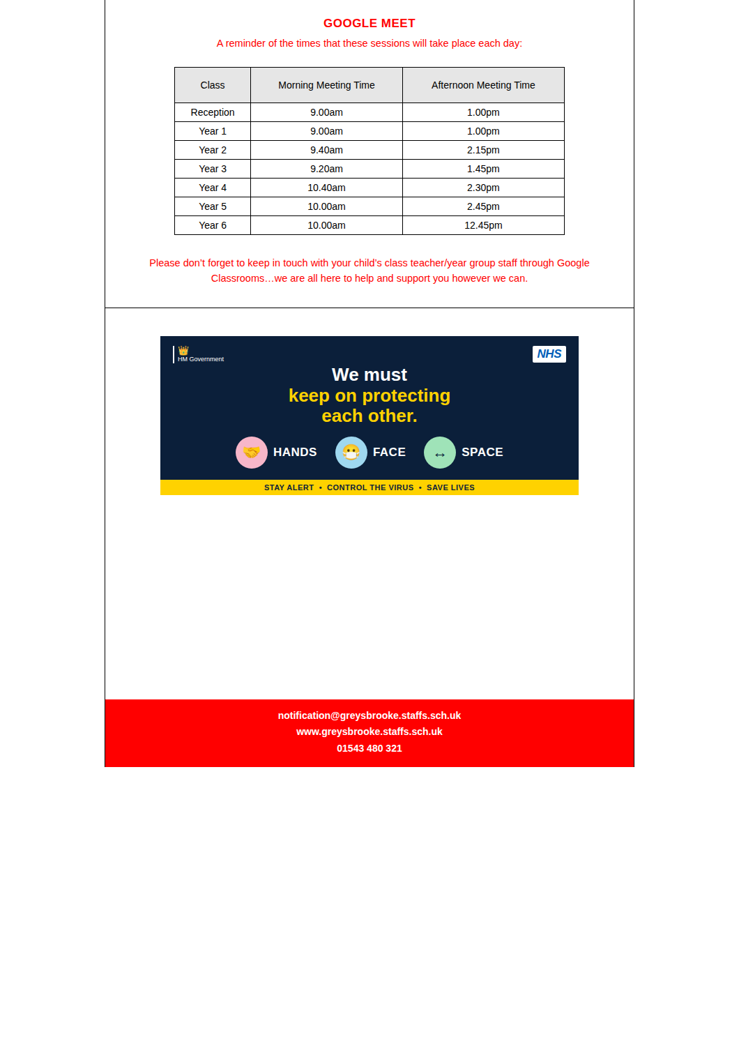GOOGLE MEET
A reminder of the times that these sessions will take place each day:
| Class | Morning Meeting Time | Afternoon Meeting Time |
| --- | --- | --- |
| Reception | 9.00am | 1.00pm |
| Year 1 | 9.00am | 1.00pm |
| Year 2 | 9.40am | 2.15pm |
| Year 3 | 9.20am | 1.45pm |
| Year 4 | 10.40am | 2.30pm |
| Year 5 | 10.00am | 2.45pm |
| Year 6 | 10.00am | 12.45pm |
Please don’t forget to keep in touch with your child’s class teacher/year group staff through Google Classrooms…we are all here to help and support you however we can.
👑 HM Government
NHS
We must
keep on protecting
each other.
🤝
HANDS
😷
FACE
↔
SPACE
STAY ALERT • CONTROL THE VIRUS • SAVE LIVES
notification@greysbrooke.staffs.sch.uk
www.greysbrooke.staffs.sch.uk
01543 480 321